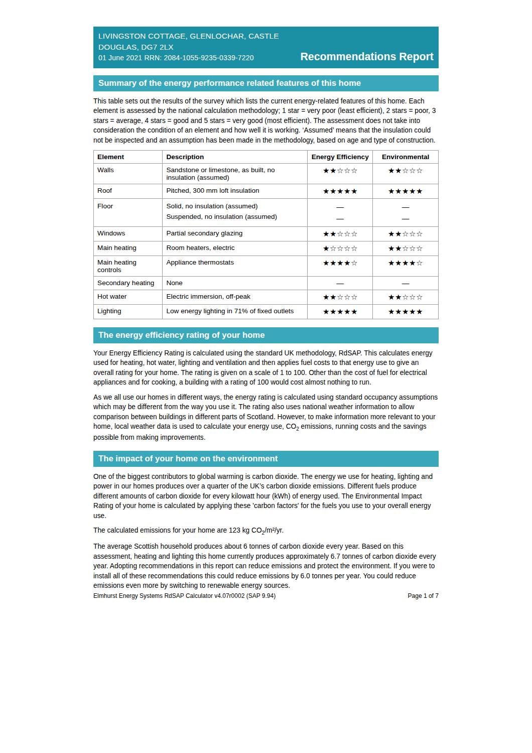LIVINGSTON COTTAGE, GLENLOCHAR, CASTLE DOUGLAS, DG7 2LX
01 June 2021 RRN: 2084-1055-9235-0339-7220
Recommendations Report
Summary of the energy performance related features of this home
This table sets out the results of the survey which lists the current energy-related features of this home. Each element is assessed by the national calculation methodology; 1 star = very poor (least efficient), 2 stars = poor, 3 stars = average, 4 stars = good and 5 stars = very good (most efficient). The assessment does not take into consideration the condition of an element and how well it is working. ‘Assumed’ means that the insulation could not be inspected and an assumption has been made in the methodology, based on age and type of construction.
| Element | Description | Energy Efficiency | Environmental |
| --- | --- | --- | --- |
| Walls | Sandstone or limestone, as built, no insulation (assumed) | ★★☆☆☆ | ★★☆☆☆ |
| Roof | Pitched, 300 mm loft insulation | ★★★★★ | ★★★★★ |
| Floor | Solid, no insulation (assumed) Suspended, no insulation (assumed) | — — | — — |
| Windows | Partial secondary glazing | ★★☆☆☆ | ★★☆☆☆ |
| Main heating | Room heaters, electric | ★☆☆☆☆ | ★★☆☆☆ |
| Main heating controls | Appliance thermostats | ★★★★☆ | ★★★★☆ |
| Secondary heating | None | — | — |
| Hot water | Electric immersion, off-peak | ★★☆☆☆ | ★★☆☆☆ |
| Lighting | Low energy lighting in 71% of fixed outlets | ★★★★★ | ★★★★★ |
The energy efficiency rating of your home
Your Energy Efficiency Rating is calculated using the standard UK methodology, RdSAP. This calculates energy used for heating, hot water, lighting and ventilation and then applies fuel costs to that energy use to give an overall rating for your home. The rating is given on a scale of 1 to 100. Other than the cost of fuel for electrical appliances and for cooking, a building with a rating of 100 would cost almost nothing to run.
As we all use our homes in different ways, the energy rating is calculated using standard occupancy assumptions which may be different from the way you use it. The rating also uses national weather information to allow comparison between buildings in different parts of Scotland. However, to make information more relevant to your home, local weather data is used to calculate your energy use, CO2 emissions, running costs and the savings possible from making improvements.
The impact of your home on the environment
One of the biggest contributors to global warming is carbon dioxide. The energy we use for heating, lighting and power in our homes produces over a quarter of the UK’s carbon dioxide emissions. Different fuels produce different amounts of carbon dioxide for every kilowatt hour (kWh) of energy used. The Environmental Impact Rating of your home is calculated by applying these 'carbon factors' for the fuels you use to your overall energy use.
The calculated emissions for your home are 123 kg CO2/m²/yr.
The average Scottish household produces about 6 tonnes of carbon dioxide every year. Based on this assessment, heating and lighting this home currently produces approximately 6.7 tonnes of carbon dioxide every year. Adopting recommendations in this report can reduce emissions and protect the environment. If you were to install all of these recommendations this could reduce emissions by 6.0 tonnes per year. You could reduce emissions even more by switching to renewable energy sources.
Elmhurst Energy Systems RdSAP Calculator v4.07r0002 (SAP 9.94)
Page 1 of 7